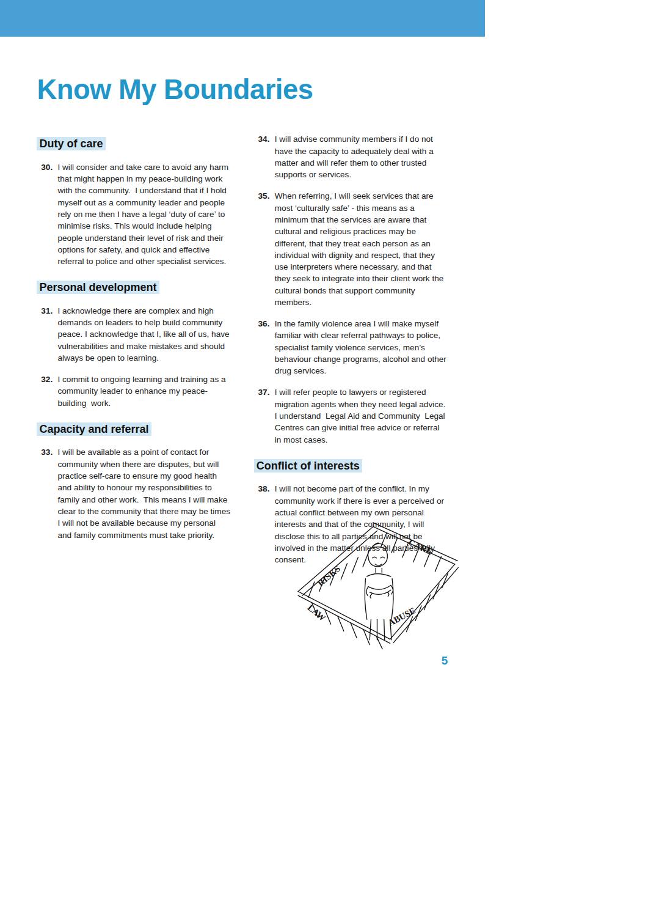Know My Boundaries
Duty of care
30. I will consider and take care to avoid any harm that might happen in my peace-building work with the community. I understand that if I hold myself out as a community leader and people rely on me then I have a legal ‘duty of care’ to minimise risks. This would include helping people understand their level of risk and their options for safety, and quick and effective referral to police and other specialist services.
Personal development
31. I acknowledge there are complex and high demands on leaders to help build community peace. I acknowledge that I, like all of us, have vulnerabilities and make mistakes and should always be open to learning.
32. I commit to ongoing learning and training as a community leader to enhance my peace-building work.
Capacity and referral
33. I will be available as a point of contact for community when there are disputes, but will practice self-care to ensure my good health and ability to honour my responsibilities to family and other work. This means I will make clear to the community that there may be times I will not be available because my personal and family commitments must take priority.
34. I will advise community members if I do not have the capacity to adequately deal with a matter and will refer them to other trusted supports or services.
35. When referring, I will seek services that are most ‘culturally safe’ - this means as a minimum that the services are aware that cultural and religious practices may be different, that they treat each person as an individual with dignity and respect, that they use interpreters where necessary, and that they seek to integrate into their client work the cultural bonds that support community members.
36. In the family violence area I will make myself familiar with clear referral pathways to police, specialist family violence services, men’s behaviour change programs, alcohol and other drug services.
37. I will refer people to lawyers or registered migration agents when they need legal advice. I understand Legal Aid and Community Legal Centres can give initial free advice or referral in most cases.
Conflict of interests
38. I will not become part of the conflict. In my community work if there is ever a perceived or actual conflict between my own personal interests and that of the community, I will disclose this to all parties and will not be involved in the matter unless all parties fully consent.
RISKS CARE LAW ABUSE
5